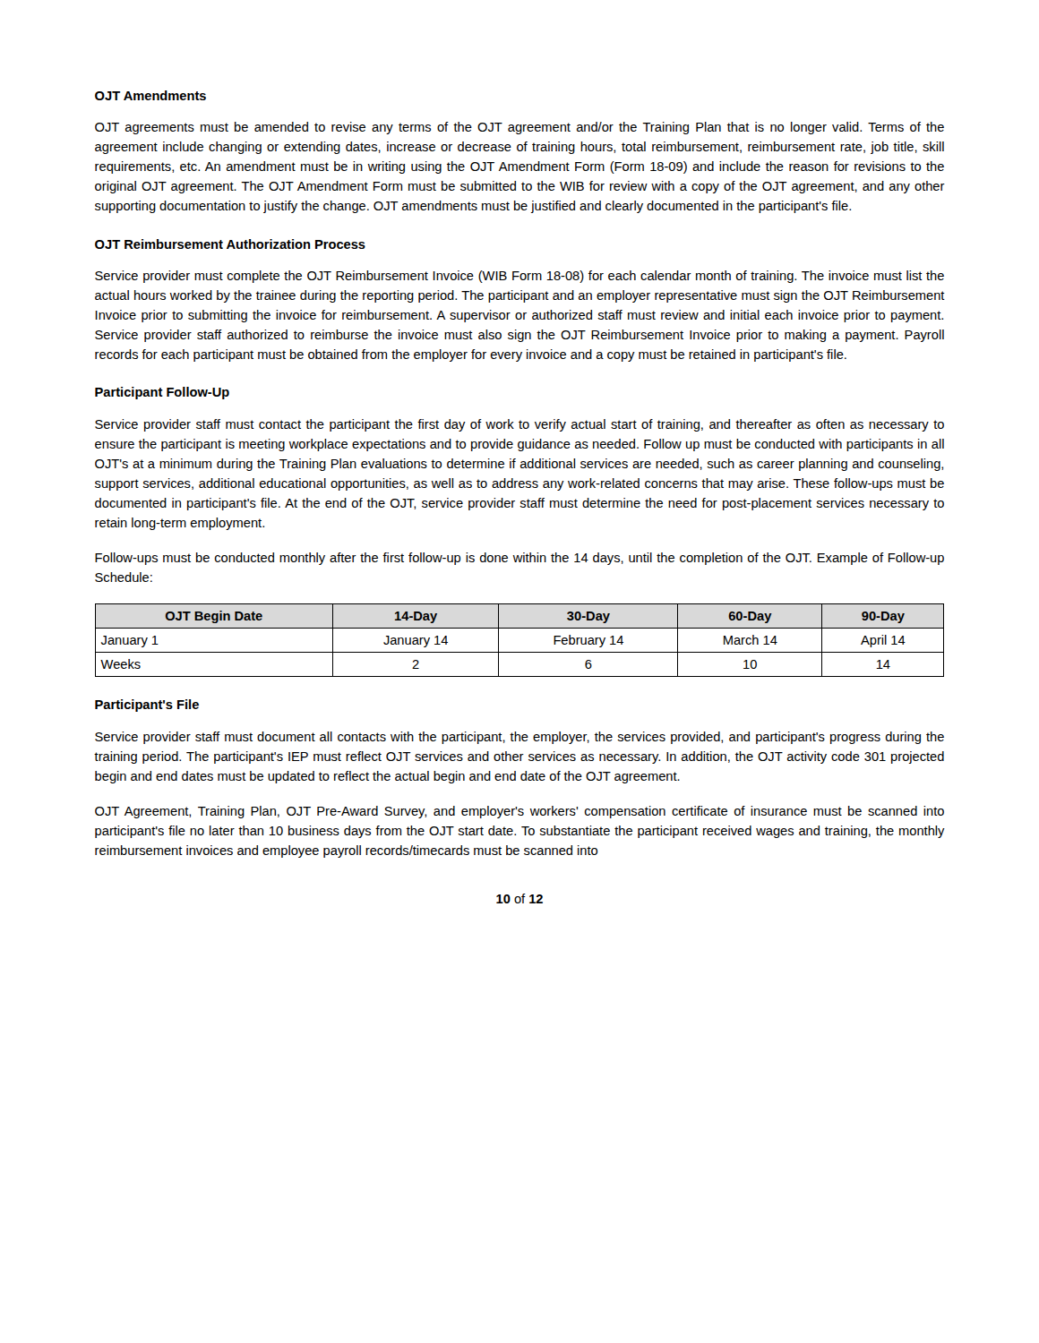OJT Amendments
OJT agreements must be amended to revise any terms of the OJT agreement and/or the Training Plan that is no longer valid. Terms of the agreement include changing or extending dates, increase or decrease of training hours, total reimbursement, reimbursement rate, job title, skill requirements, etc. An amendment must be in writing using the OJT Amendment Form (Form 18-09) and include the reason for revisions to the original OJT agreement. The OJT Amendment Form must be submitted to the WIB for review with a copy of the OJT agreement, and any other supporting documentation to justify the change. OJT amendments must be justified and clearly documented in the participant's file.
OJT Reimbursement Authorization Process
Service provider must complete the OJT Reimbursement Invoice (WIB Form 18-08) for each calendar month of training. The invoice must list the actual hours worked by the trainee during the reporting period. The participant and an employer representative must sign the OJT Reimbursement Invoice prior to submitting the invoice for reimbursement. A supervisor or authorized staff must review and initial each invoice prior to payment. Service provider staff authorized to reimburse the invoice must also sign the OJT Reimbursement Invoice prior to making a payment. Payroll records for each participant must be obtained from the employer for every invoice and a copy must be retained in participant's file.
Participant Follow-Up
Service provider staff must contact the participant the first day of work to verify actual start of training, and thereafter as often as necessary to ensure the participant is meeting workplace expectations and to provide guidance as needed. Follow up must be conducted with participants in all OJT's at a minimum during the Training Plan evaluations to determine if additional services are needed, such as career planning and counseling, support services, additional educational opportunities, as well as to address any work-related concerns that may arise. These follow-ups must be documented in participant's file. At the end of the OJT, service provider staff must determine the need for post-placement services necessary to retain long-term employment.
Follow-ups must be conducted monthly after the first follow-up is done within the 14 days, until the completion of the OJT. Example of Follow-up Schedule:
| OJT Begin Date | 14-Day | 30-Day | 60-Day | 90-Day |
| --- | --- | --- | --- | --- |
| January 1 | January 14 | February 14 | March 14 | April 14 |
| Weeks | 2 | 6 | 10 | 14 |
Participant's File
Service provider staff must document all contacts with the participant, the employer, the services provided, and participant's progress during the training period. The participant's IEP must reflect OJT services and other services as necessary. In addition, the OJT activity code 301 projected begin and end dates must be updated to reflect the actual begin and end date of the OJT agreement.
OJT Agreement, Training Plan, OJT Pre-Award Survey, and employer's workers' compensation certificate of insurance must be scanned into participant's file no later than 10 business days from the OJT start date. To substantiate the participant received wages and training, the monthly reimbursement invoices and employee payroll records/timecards must be scanned into
10 of 12